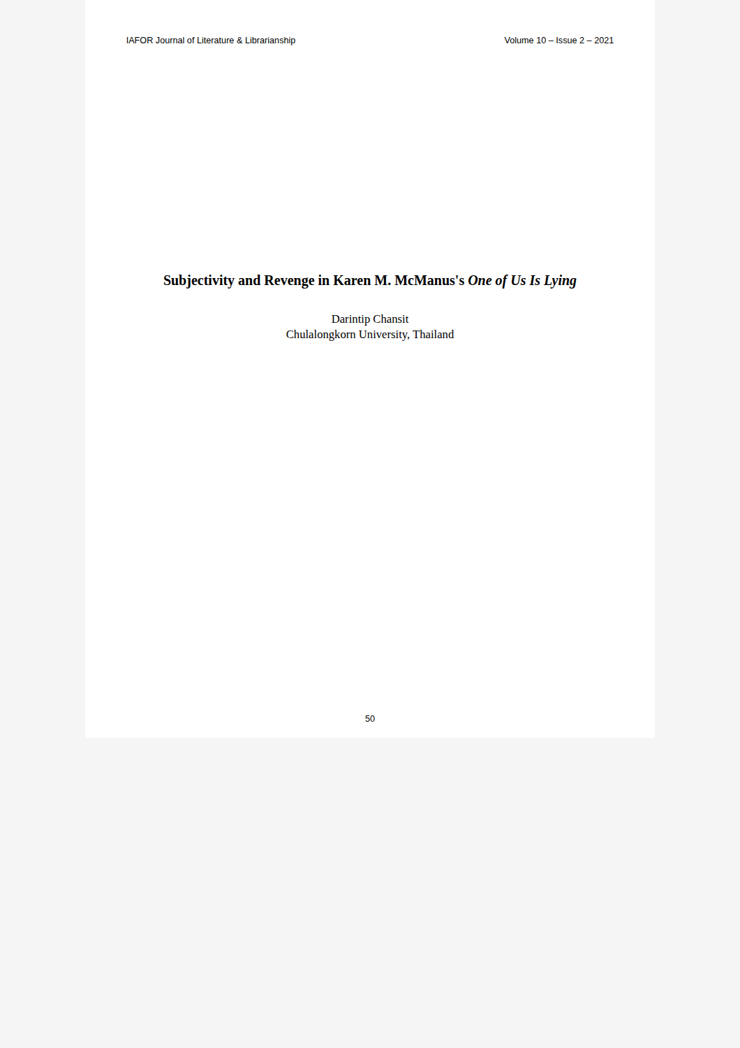IAFOR Journal of Literature & Librarianship Volume 10 – Issue 2 – 2021
Subjectivity and Revenge in Karen M. McManus's One of Us Is Lying
Darintip Chansit
Chulalongkorn University, Thailand
50